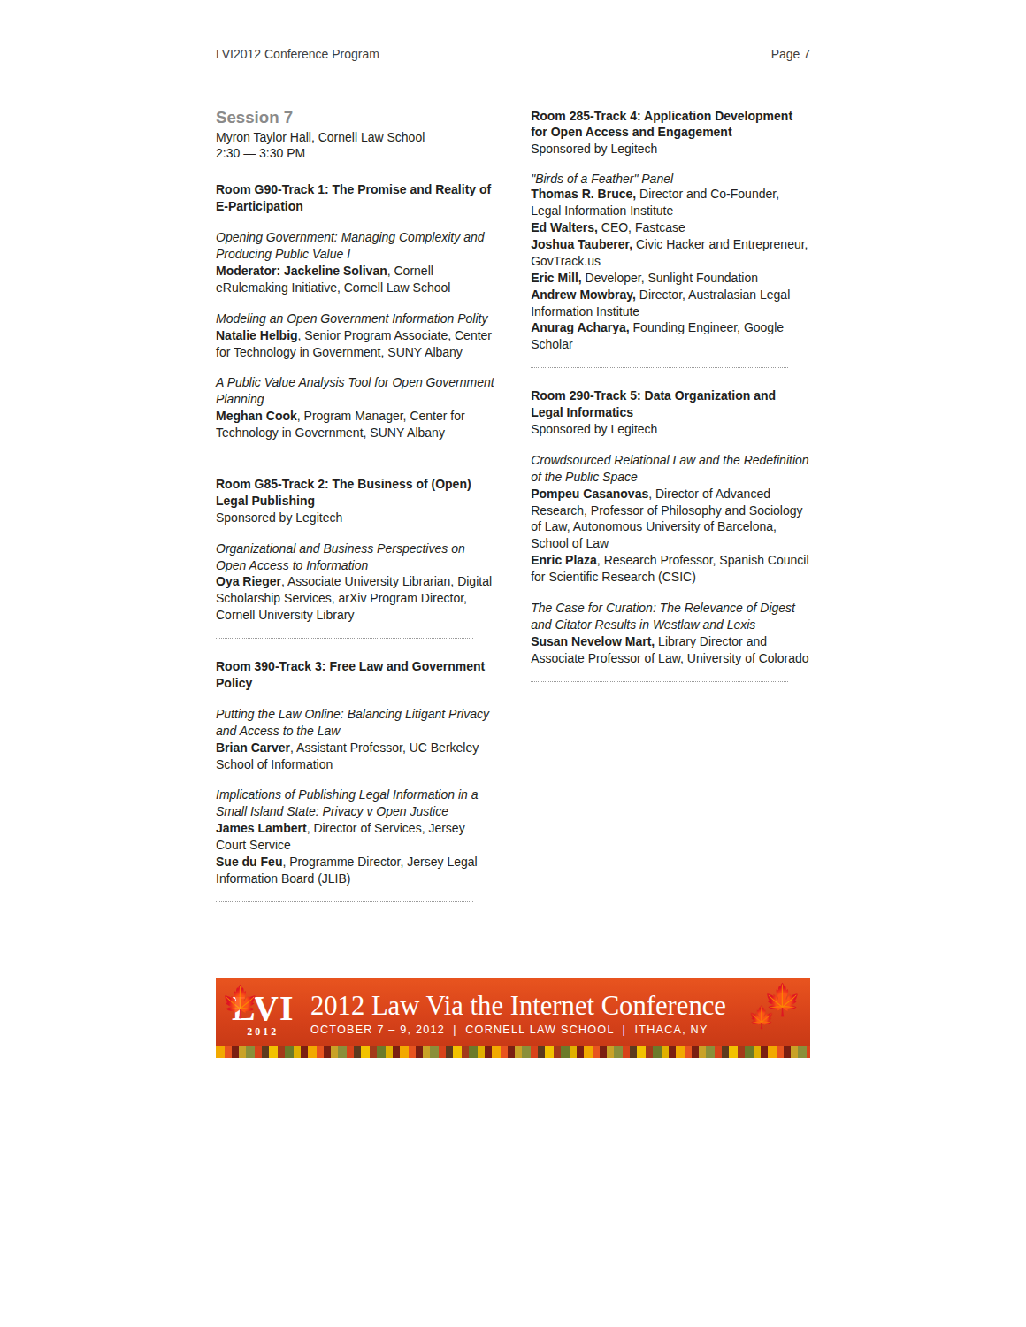LVI2012 Conference Program
Page 7
Session 7
Myron Taylor Hall, Cornell Law School
2:30 — 3:30 PM
Room G90-Track 1: The Promise and Reality of E-Participation
Opening Government: Managing Complexity and Producing Public Value I Moderator: Jackeline Solivan, Cornell eRulemaking Initiative, Cornell Law School
Modeling an Open Government Information Polity Natalie Helbig, Senior Program Associate, Center for Technology in Government, SUNY Albany
A Public Value Analysis Tool for Open Government Planning Meghan Cook, Program Manager, Center for Technology in Government, SUNY Albany
Room G85-Track 2: The Business of (Open) Legal Publishing
Sponsored by Legitech
Organizational and Business Perspectives on Open Access to Information Oya Rieger, Associate University Librarian, Digital Scholarship Services, arXiv Program Director, Cornell University Library
Room 390-Track 3: Free Law and Government Policy
Putting the Law Online: Balancing Litigant Privacy and Access to the Law Brian Carver, Assistant Professor, UC Berkeley School of Information
Implications of Publishing Legal Information in a Small Island State: Privacy v Open Justice James Lambert, Director of Services, Jersey Court Service Sue du Feu, Programme Director, Jersey Legal Information Board (JLIB)
Room 285-Track 4: Application Development for Open Access and Engagement
Sponsored by Legitech
"Birds of a Feather" Panel
Thomas R. Bruce, Director and Co-Founder, Legal Information Institute
Ed Walters, CEO, Fastcase
Joshua Tauberer, Civic Hacker and Entrepreneur, GovTrack.us
Eric Mill, Developer, Sunlight Foundation
Andrew Mowbray, Director, Australasian Legal Information Institute
Anurag Acharya, Founding Engineer, Google Scholar
Room 290-Track 5: Data Organization and Legal Informatics
Sponsored by Legitech
Crowdsourced Relational Law and the Redefinition of the Public Space Pompeu Casanovas, Director of Advanced Research, Professor of Philosophy and Sociology of Law, Autonomous University of Barcelona, School of Law Enric Plaza, Research Professor, Spanish Council for Scientific Research (CSIC)
The Case for Curation: The Relevance of Digest and Citator Results in Westlaw and Lexis Susan Nevelow Mart, Library Director and Associate Professor of Law, University of Colorado
🍁 🍁 🍁
LVI 2012
2012 Law Via the Internet Conference
OCTOBER 7 – 9, 2012 | CORNELL LAW SCHOOL | ITHACA, NY